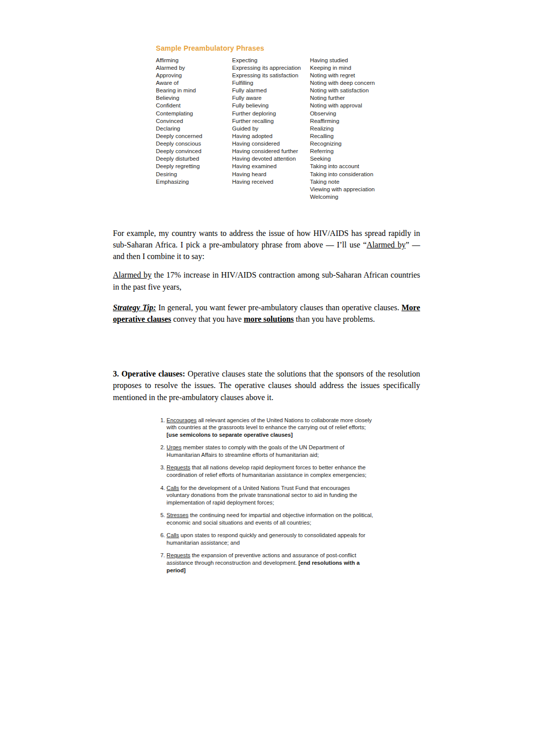Sample Preambulatory Phrases
Affirming
Alarmed by
Approving
Aware of
Bearing in mind
Believing
Confident
Contemplating
Convinced
Declaring
Deeply concerned
Deeply conscious
Deeply convinced
Deeply disturbed
Deeply regretting
Desiring
Emphasizing
Expecting
Expressing its appreciation
Expressing its satisfaction
Fulfilling
Fully alarmed
Fully aware
Fully believing
Further deploring
Further recalling
Guided by
Having adopted
Having considered
Having considered further
Having devoted attention
Having examined
Having heard
Having received
Having studied
Keeping in mind
Noting with regret
Noting with deep concern
Noting with satisfaction
Noting further
Noting with approval
Observing
Reaffirming
Realizing
Recalling
Recognizing
Referring
Seeking
Taking into account
Taking into consideration
Taking note
Viewing with appreciation
Welcoming
For example, my country wants to address the issue of how HIV/AIDS has spread rapidly in sub-Saharan Africa. I pick a pre-ambulatory phrase from above — I’ll use “Alarmed by” — and then I combine it to say:
Alarmed by the 17% increase in HIV/AIDS contraction among sub-Saharan African countries in the past five years,
Strategy Tip: In general, you want fewer pre-ambulatory clauses than operative clauses. More operative clauses convey that you have more solutions than you have problems.
3. Operative clauses: Operative clauses state the solutions that the sponsors of the resolution proposes to resolve the issues. The operative clauses should address the issues specifically mentioned in the pre-ambulatory clauses above it.
Encourages all relevant agencies of the United Nations to collaborate more closely with countries at the grassroots level to enhance the carrying out of relief efforts; [use semicolons to separate operative clauses]
Urges member states to comply with the goals of the UN Department of Humanitarian Affairs to streamline efforts of humanitarian aid;
Requests that all nations develop rapid deployment forces to better enhance the coordination of relief efforts of humanitarian assistance in complex emergencies;
Calls for the development of a United Nations Trust Fund that encourages voluntary donations from the private transnational sector to aid in funding the implementation of rapid deployment forces;
Stresses the continuing need for impartial and objective information on the political, economic and social situations and events of all countries;
Calls upon states to respond quickly and generously to consolidated appeals for humanitarian assistance; and
Requests the expansion of preventive actions and assurance of post-conflict assistance through reconstruction and development. [end resolutions with a period]